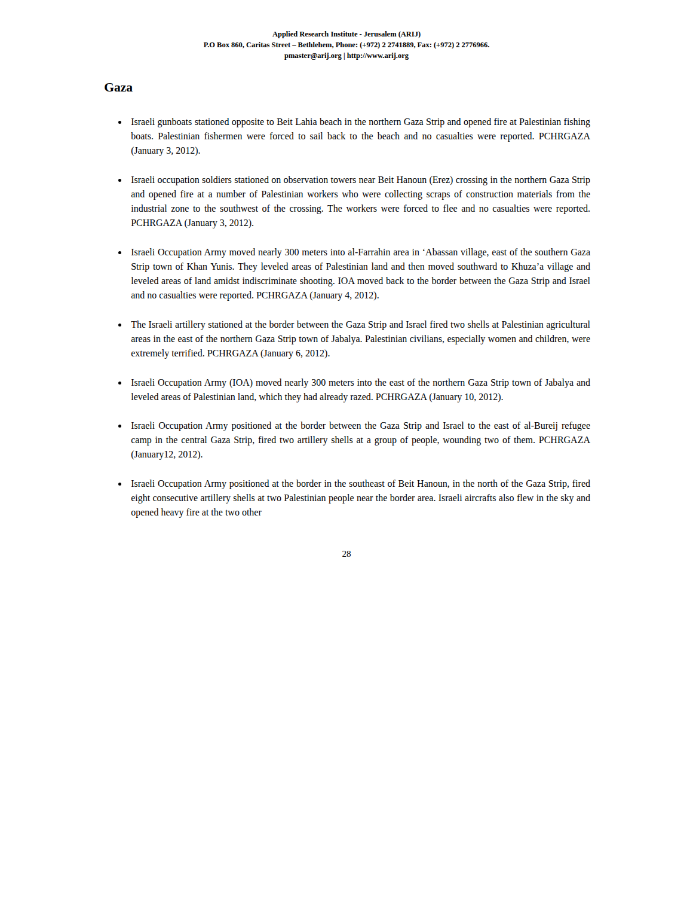Applied Research Institute - Jerusalem (ARIJ)
P.O Box 860, Caritas Street – Bethlehem, Phone: (+972) 2 2741889, Fax: (+972) 2 2776966.
pmaster@arij.org | http://www.arij.org
Gaza
Israeli gunboats stationed opposite to Beit Lahia beach in the northern Gaza Strip and opened fire at Palestinian fishing boats. Palestinian fishermen were forced to sail back to the beach and no casualties were reported. PCHRGAZA (January 3, 2012).
Israeli occupation soldiers stationed on observation towers near Beit Hanoun (Erez) crossing in the northern Gaza Strip and opened fire at a number of Palestinian workers who were collecting scraps of construction materials from the industrial zone to the southwest of the crossing. The workers were forced to flee and no casualties were reported. PCHRGAZA (January 3, 2012).
Israeli Occupation Army moved nearly 300 meters into al-Farrahin area in ‘Abassan village, east of the southern Gaza Strip town of Khan Yunis. They leveled areas of Palestinian land and then moved southward to Khuza’a village and leveled areas of land amidst indiscriminate shooting. IOA moved back to the border between the Gaza Strip and Israel and no casualties were reported. PCHRGAZA (January 4, 2012).
The Israeli artillery stationed at the border between the Gaza Strip and Israel fired two shells at Palestinian agricultural areas in the east of the northern Gaza Strip town of Jabalya. Palestinian civilians, especially women and children, were extremely terrified. PCHRGAZA (January 6, 2012).
Israeli Occupation Army (IOA) moved nearly 300 meters into the east of the northern Gaza Strip town of Jabalya and leveled areas of Palestinian land, which they had already razed. PCHRGAZA (January 10, 2012).
Israeli Occupation Army positioned at the border between the Gaza Strip and Israel to the east of al-Bureij refugee camp in the central Gaza Strip, fired two artillery shells at a group of people, wounding two of them. PCHRGAZA (January12, 2012).
Israeli Occupation Army positioned at the border in the southeast of Beit Hanoun, in the north of the Gaza Strip, fired eight consecutive artillery shells at two Palestinian people near the border area. Israeli aircrafts also flew in the sky and opened heavy fire at the two other
28